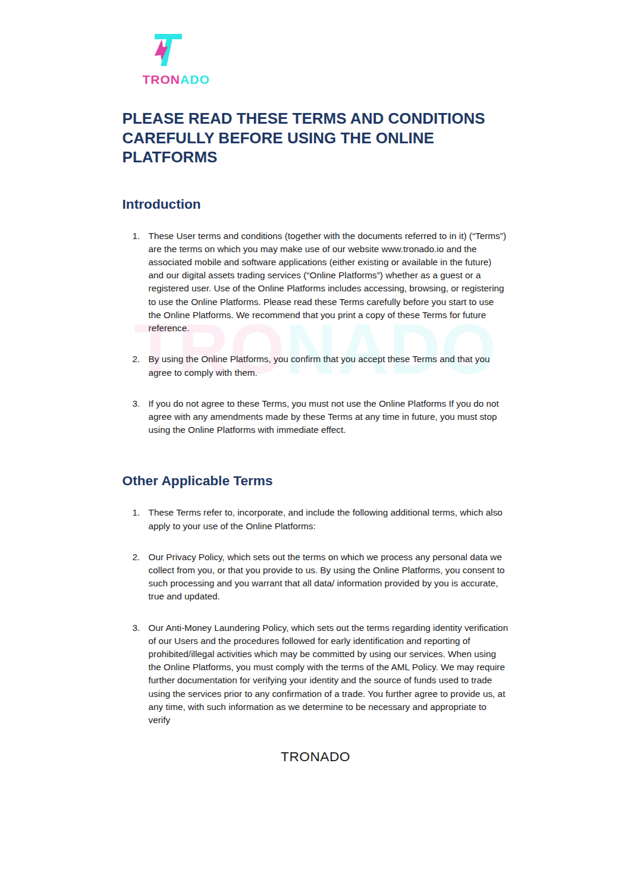TRONADO
TRON ADO
PLEASE READ THESE TERMS AND CONDITIONS CAREFULLY BEFORE USING THE ONLINE PLATFORMS
Introduction
These User terms and conditions (together with the documents referred to in it) (“Terms”) are the terms on which you may make use of our website www.tronado.io and the associated mobile and software applications (either existing or available in the future) and our digital assets trading services (“Online Platforms”) whether as a guest or a registered user. Use of the Online Platforms includes accessing, browsing, or registering to use the Online Platforms. Please read these Terms carefully before you start to use the Online Platforms. We recommend that you print a copy of these Terms for future reference.
By using the Online Platforms, you confirm that you accept these Terms and that you agree to comply with them.
If you do not agree to these Terms, you must not use the Online Platforms If you do not agree with any amendments made by these Terms at any time in future, you must stop using the Online Platforms with immediate effect.
Other Applicable Terms
These Terms refer to, incorporate, and include the following additional terms, which also apply to your use of the Online Platforms:
Our Privacy Policy, which sets out the terms on which we process any personal data we collect from you, or that you provide to us. By using the Online Platforms, you consent to such processing and you warrant that all data/ information provided by you is accurate, true and updated.
Our Anti-Money Laundering Policy, which sets out the terms regarding identity verification of our Users and the procedures followed for early identification and reporting of prohibited/illegal activities which may be committed by using our services. When using the Online Platforms, you must comply with the terms of the AML Policy. We may require further documentation for verifying your identity and the source of funds used to trade using the services prior to any confirmation of a trade. You further agree to provide us, at any time, with such information as we determine to be necessary and appropriate to verify
TRONADO